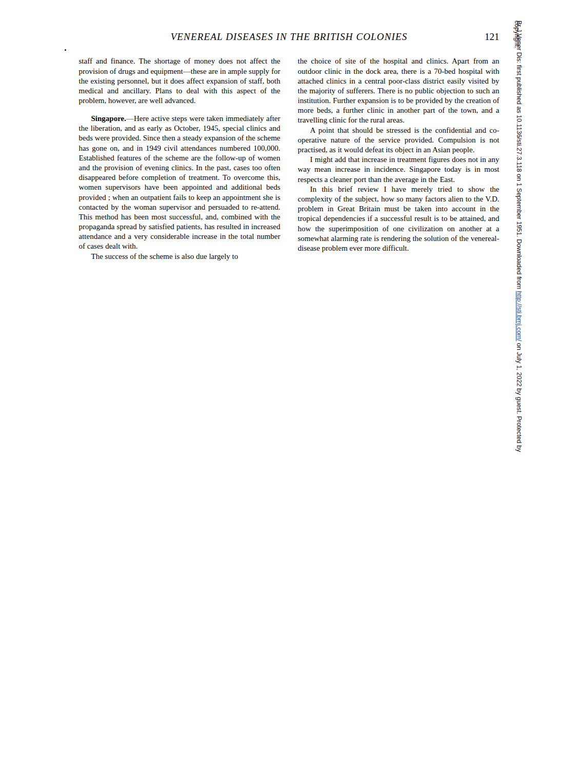VENEREAL DISEASES IN THE BRITISH COLONIES
121
staff and finance. The shortage of money does not affect the provision of drugs and equipment—these are in ample supply for the existing personnel, but it does affect expansion of staff, both medical and ancillary. Plans to deal with this aspect of the problem, however, are well advanced.
Singapore.—Here active steps were taken immediately after the liberation, and as early as October, 1945, special clinics and beds were provided. Since then a steady expansion of the scheme has gone on, and in 1949 civil attendances numbered 100,000. Established features of the scheme are the follow-up of women and the provision of evening clinics. In the past, cases too often disappeared before completion of treatment. To overcome this, women supervisors have been appointed and additional beds provided ; when an outpatient fails to keep an appointment she is contacted by the woman supervisor and persuaded to re-attend. This method has been most successful, and, combined with the propaganda spread by satisfied patients, has resulted in increased attendance and a very considerable increase in the total number of cases dealt with.
The success of the scheme is also due largely to
the choice of site of the hospital and clinics. Apart from an outdoor clinic in the dock area, there is a 70-bed hospital with attached clinics in a central poor-class district easily visited by the majority of sufferers. There is no public objection to such an institution. Further expansion is to be provided by the creation of more beds, a further clinic in another part of the town, and a travelling clinic for the rural areas.
A point that should be stressed is the confidential and co-operative nature of the service provided. Compulsion is not practised, as it would defeat its object in an Asian people.
I might add that increase in treatment figures does not in any way mean increase in incidence. Singapore today is in most respects a cleaner port than the average in the East.
In this brief review I have merely tried to show the complexity of the subject, how so many factors alien to the V.D. problem in Great Britain must be taken into account in the tropical dependencies if a successful result is to be attained, and how the superimposition of one civilization on another at a somewhat alarming rate is rendering the solution of the venereal-disease problem ever more difficult.
Br J Vener Dis: first published as 10.1136/sti.27.3.118 on 1 September 1951. Downloaded from http://sti.bmj.com/ on July 1, 2022 by guest. Protected by
copyright.